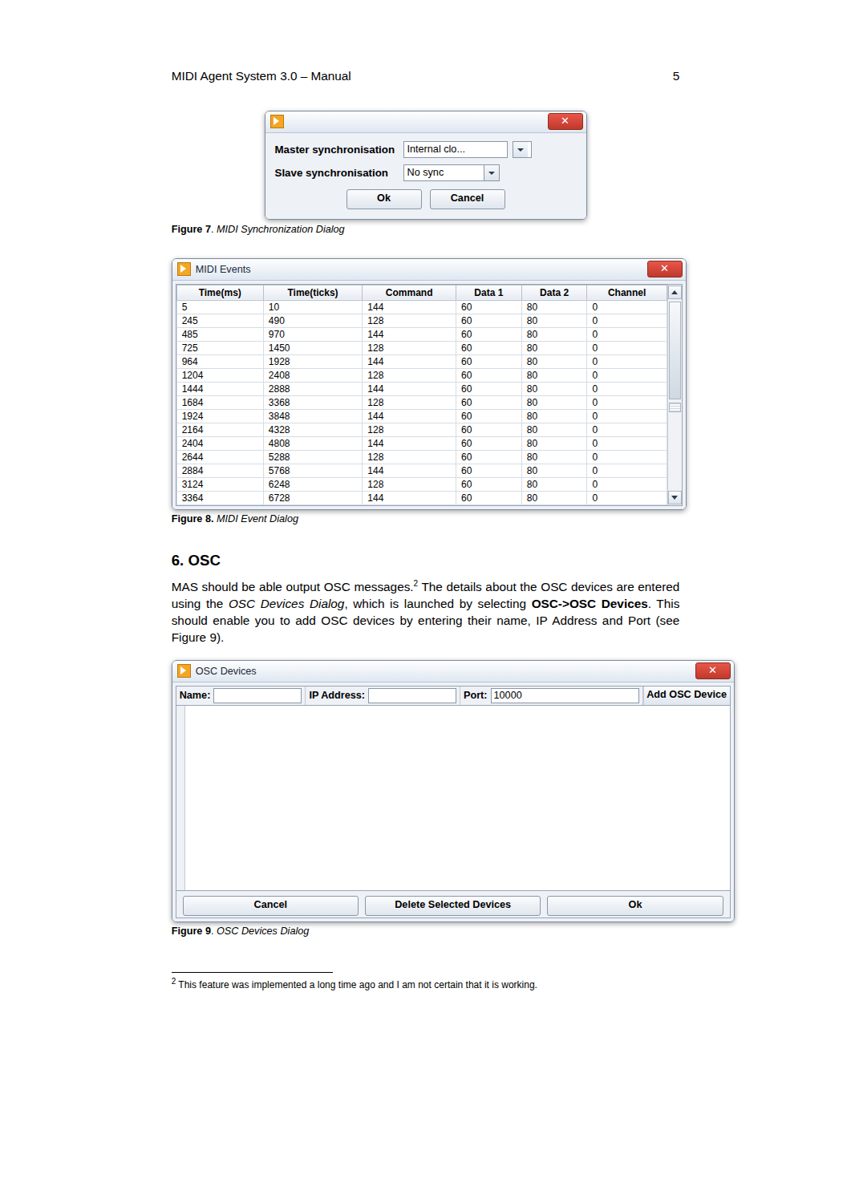MIDI Agent System 3.0 – Manual 5
✕
Master synchronisation Internal clo...
Slave synchronisation No sync
Ok Cancel
Figure 7. MIDI Synchronization Dialog
MIDI Events ✕
| Time(ms) | Time(ticks) | Command | Data 1 | Data 2 | Channel |
| --- | --- | --- | --- | --- | --- |
| 5 | 10 | 144 | 60 | 80 | 0 |
| 245 | 490 | 128 | 60 | 80 | 0 |
| 485 | 970 | 144 | 60 | 80 | 0 |
| 725 | 1450 | 128 | 60 | 80 | 0 |
| 964 | 1928 | 144 | 60 | 80 | 0 |
| 1204 | 2408 | 128 | 60 | 80 | 0 |
| 1444 | 2888 | 144 | 60 | 80 | 0 |
| 1684 | 3368 | 128 | 60 | 80 | 0 |
| 1924 | 3848 | 144 | 60 | 80 | 0 |
| 2164 | 4328 | 128 | 60 | 80 | 0 |
| 2404 | 4808 | 144 | 60 | 80 | 0 |
| 2644 | 5288 | 128 | 60 | 80 | 0 |
| 2884 | 5768 | 144 | 60 | 80 | 0 |
| 3124 | 6248 | 128 | 60 | 80 | 0 |
| 3364 | 6728 | 144 | 60 | 80 | 0 |
Figure 8. MIDI Event Dialog
6. OSC
MAS should be able output OSC messages.2 The details about the OSC devices are entered using the OSC Devices Dialog, which is launched by selecting OSC->OSC Devices. This should enable you to add OSC devices by entering their name, IP Address and Port (see Figure 9).
OSC Devices ✕
Name: IP Address: Port:10000 Add OSC Device
Cancel Delete Selected Devices Ok
Figure 9. OSC Devices Dialog
2 This feature was implemented a long time ago and I am not certain that it is working.